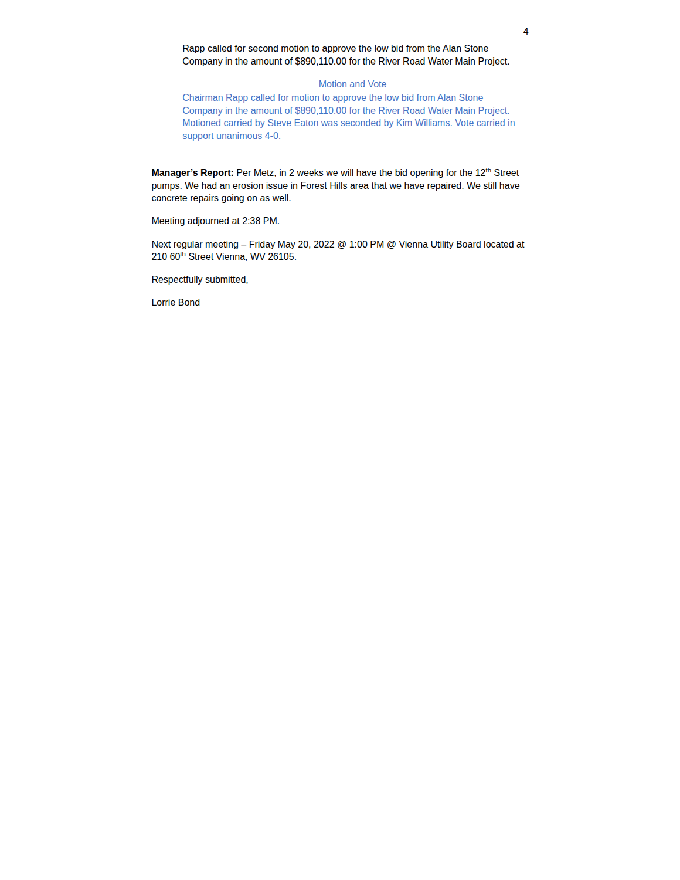4
Rapp called for second motion to approve the low bid from the Alan Stone Company in the amount of $890,110.00 for the River Road Water Main Project.
Motion and Vote
Chairman Rapp called for motion to approve the low bid from Alan Stone Company in the amount of $890,110.00 for the River Road Water Main Project. Motioned carried by Steve Eaton was seconded by Kim Williams. Vote carried in support unanimous 4-0.
Manager’s Report: Per Metz, in 2 weeks we will have the bid opening for the 12th Street pumps. We had an erosion issue in Forest Hills area that we have repaired. We still have concrete repairs going on as well.
Meeting adjourned at 2:38 PM.
Next regular meeting – Friday May 20, 2022 @ 1:00 PM @ Vienna Utility Board located at 210 60th Street Vienna, WV 26105.
Respectfully submitted,
Lorrie Bond